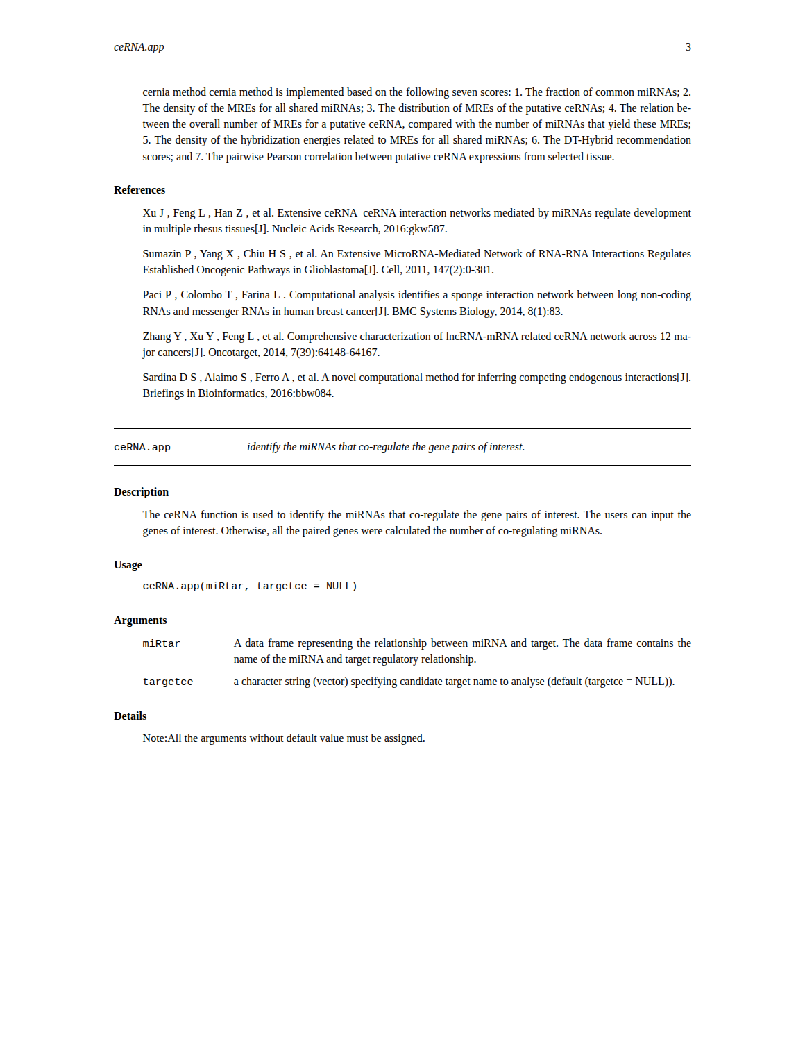ceRNA.app 3
cernia method cernia method is implemented based on the following seven scores: 1. The fraction of common miRNAs; 2. The density of the MREs for all shared miRNAs; 3. The distribution of MREs of the putative ceRNAs; 4. The relation between the overall number of MREs for a putative ceRNA, compared with the number of miRNAs that yield these MREs; 5. The density of the hybridization energies related to MREs for all shared miRNAs; 6. The DT-Hybrid recommendation scores; and 7. The pairwise Pearson correlation between putative ceRNA expressions from selected tissue.
References
Xu J , Feng L , Han Z , et al. Extensive ceRNA–ceRNA interaction networks mediated by miRNAs regulate development in multiple rhesus tissues[J]. Nucleic Acids Research, 2016:gkw587.
Sumazin P , Yang X , Chiu H S , et al. An Extensive MicroRNA-Mediated Network of RNA-RNA Interactions Regulates Established Oncogenic Pathways in Glioblastoma[J]. Cell, 2011, 147(2):0-381.
Paci P , Colombo T , Farina L . Computational analysis identifies a sponge interaction network between long non-coding RNAs and messenger RNAs in human breast cancer[J]. BMC Systems Biology, 2014, 8(1):83.
Zhang Y , Xu Y , Feng L , et al. Comprehensive characterization of lncRNA-mRNA related ceRNA network across 12 major cancers[J]. Oncotarget, 2014, 7(39):64148-64167.
Sardina D S , Alaimo S , Ferro A , et al. A novel computational method for inferring competing endogenous interactions[J]. Briefings in Bioinformatics, 2016:bbw084.
ceRNA.app identify the miRNAs that co-regulate the gene pairs of interest.
Description
The ceRNA function is used to identify the miRNAs that co-regulate the gene pairs of interest. The users can input the genes of interest. Otherwise, all the paired genes were calculated the number of co-regulating miRNAs.
Usage
ceRNA.app(miRtar, targetce = NULL)
Arguments
miRtar
A data frame representing the relationship between miRNA and target. The data frame contains the name of the miRNA and target regulatory relationship.
targetce
a character string (vector) specifying candidate target name to analyse (default (targetce = NULL)).
Details
Note:All the arguments without default value must be assigned.